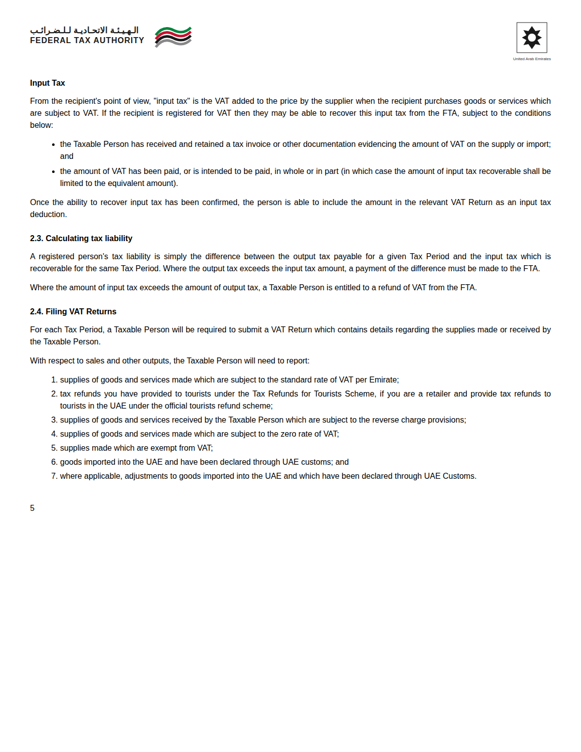الـهـيـئـة الاتحـاديـة لـلـضـرائـب
FEDERAL TAX AUTHORITY
United Arab Emirates
Input Tax
From the recipient's point of view, "input tax" is the VAT added to the price by the supplier when the recipient purchases goods or services which are subject to VAT. If the recipient is registered for VAT then they may be able to recover this input tax from the FTA, subject to the conditions below:
the Taxable Person has received and retained a tax invoice or other documentation evidencing the amount of VAT on the supply or import; and
the amount of VAT has been paid, or is intended to be paid, in whole or in part (in which case the amount of input tax recoverable shall be limited to the equivalent amount).
Once the ability to recover input tax has been confirmed, the person is able to include the amount in the relevant VAT Return as an input tax deduction.
2.3. Calculating tax liability
A registered person's tax liability is simply the difference between the output tax payable for a given Tax Period and the input tax which is recoverable for the same Tax Period. Where the output tax exceeds the input tax amount, a payment of the difference must be made to the FTA.
Where the amount of input tax exceeds the amount of output tax, a Taxable Person is entitled to a refund of VAT from the FTA.
2.4. Filing VAT Returns
For each Tax Period, a Taxable Person will be required to submit a VAT Return which contains details regarding the supplies made or received by the Taxable Person.
With respect to sales and other outputs, the Taxable Person will need to report:
supplies of goods and services made which are subject to the standard rate of VAT per Emirate;
tax refunds you have provided to tourists under the Tax Refunds for Tourists Scheme, if you are a retailer and provide tax refunds to tourists in the UAE under the official tourists refund scheme;
supplies of goods and services received by the Taxable Person which are subject to the reverse charge provisions;
supplies of goods and services made which are subject to the zero rate of VAT;
supplies made which are exempt from VAT;
goods imported into the UAE and have been declared through UAE customs; and
where applicable, adjustments to goods imported into the UAE and which have been declared through UAE Customs.
5